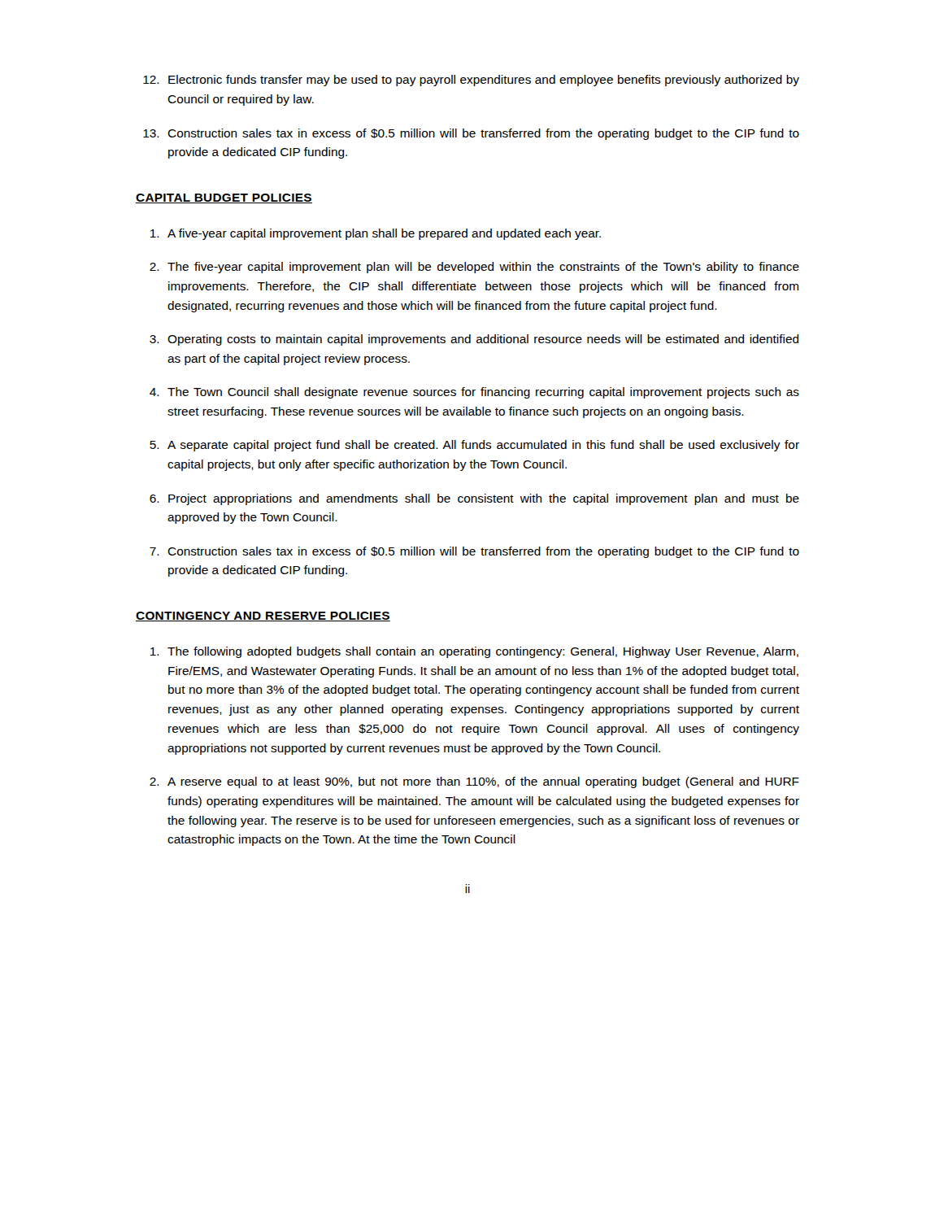Electronic funds transfer may be used to pay payroll expenditures and employee benefits previously authorized by Council or required by law.
Construction sales tax in excess of $0.5 million will be transferred from the operating budget to the CIP fund to provide a dedicated CIP funding.
CAPITAL BUDGET POLICIES
A five-year capital improvement plan shall be prepared and updated each year.
The five-year capital improvement plan will be developed within the constraints of the Town's ability to finance improvements. Therefore, the CIP shall differentiate between those projects which will be financed from designated, recurring revenues and those which will be financed from the future capital project fund.
Operating costs to maintain capital improvements and additional resource needs will be estimated and identified as part of the capital project review process.
The Town Council shall designate revenue sources for financing recurring capital improvement projects such as street resurfacing. These revenue sources will be available to finance such projects on an ongoing basis.
A separate capital project fund shall be created. All funds accumulated in this fund shall be used exclusively for capital projects, but only after specific authorization by the Town Council.
Project appropriations and amendments shall be consistent with the capital improvement plan and must be approved by the Town Council.
Construction sales tax in excess of $0.5 million will be transferred from the operating budget to the CIP fund to provide a dedicated CIP funding.
CONTINGENCY AND RESERVE POLICIES
The following adopted budgets shall contain an operating contingency: General, Highway User Revenue, Alarm, Fire/EMS, and Wastewater Operating Funds. It shall be an amount of no less than 1% of the adopted budget total, but no more than 3% of the adopted budget total. The operating contingency account shall be funded from current revenues, just as any other planned operating expenses. Contingency appropriations supported by current revenues which are less than $25,000 do not require Town Council approval. All uses of contingency appropriations not supported by current revenues must be approved by the Town Council.
A reserve equal to at least 90%, but not more than 110%, of the annual operating budget (General and HURF funds) operating expenditures will be maintained. The amount will be calculated using the budgeted expenses for the following year. The reserve is to be used for unforeseen emergencies, such as a significant loss of revenues or catastrophic impacts on the Town. At the time the Town Council
ii